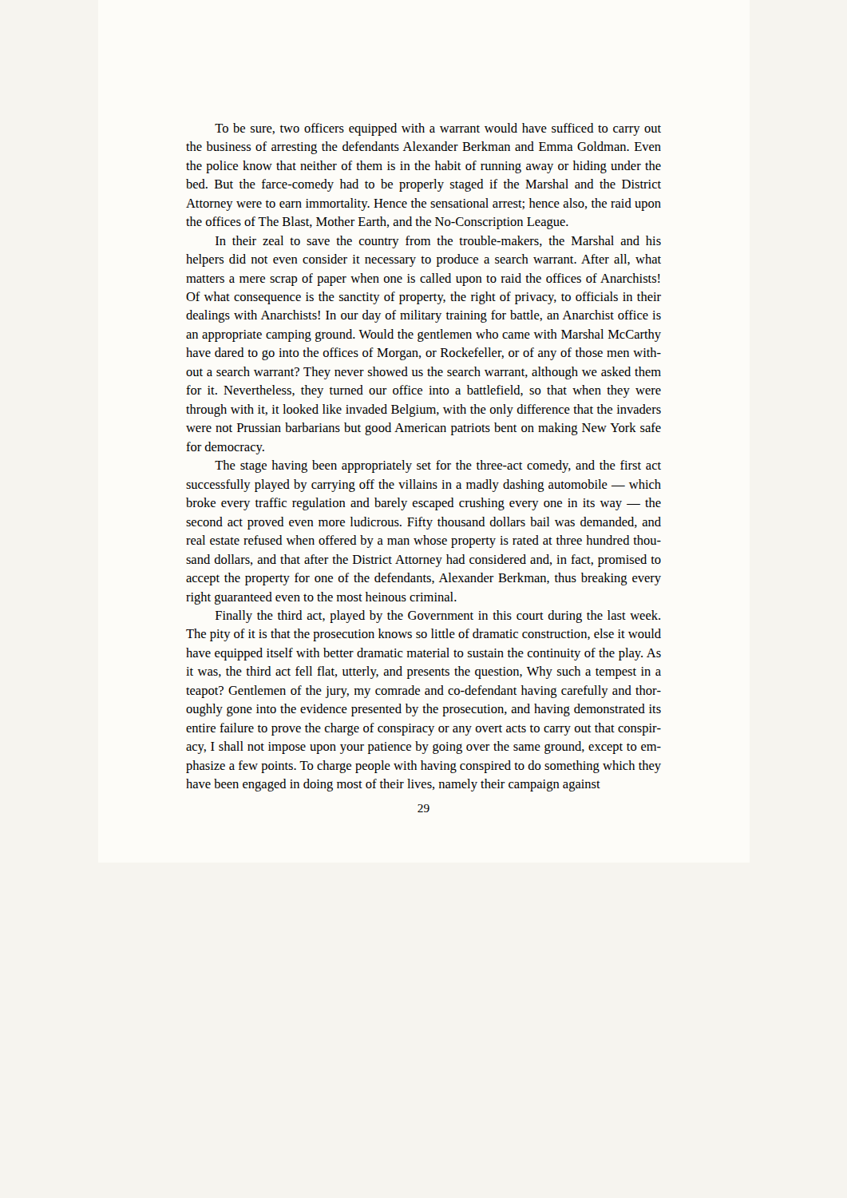To be sure, two officers equipped with a warrant would have sufficed to carry out the business of arresting the defendants Alexander Berkman and Emma Goldman. Even the police know that neither of them is in the habit of running away or hiding under the bed. But the farce-comedy had to be properly staged if the Marshal and the District Attorney were to earn immortality. Hence the sensational arrest; hence also, the raid upon the offices of The Blast, Mother Earth, and the No-Conscription League.
In their zeal to save the country from the trouble-makers, the Marshal and his helpers did not even consider it necessary to produce a search warrant. After all, what matters a mere scrap of paper when one is called upon to raid the offices of Anarchists! Of what consequence is the sanctity of property, the right of privacy, to officials in their dealings with Anarchists! In our day of military training for battle, an Anarchist office is an appropriate camping ground. Would the gentlemen who came with Marshal McCarthy have dared to go into the offices of Morgan, or Rockefeller, or of any of those men without a search warrant? They never showed us the search warrant, although we asked them for it. Nevertheless, they turned our office into a battlefield, so that when they were through with it, it looked like invaded Belgium, with the only difference that the invaders were not Prussian barbarians but good American patriots bent on making New York safe for democracy.
The stage having been appropriately set for the three-act comedy, and the first act successfully played by carrying off the villains in a madly dashing automobile — which broke every traffic regulation and barely escaped crushing every one in its way — the second act proved even more ludicrous. Fifty thousand dollars bail was demanded, and real estate refused when offered by a man whose property is rated at three hundred thousand dollars, and that after the District Attorney had considered and, in fact, promised to accept the property for one of the defendants, Alexander Berkman, thus breaking every right guaranteed even to the most heinous criminal.
Finally the third act, played by the Government in this court during the last week. The pity of it is that the prosecution knows so little of dramatic construction, else it would have equipped itself with better dramatic material to sustain the continuity of the play. As it was, the third act fell flat, utterly, and presents the question, Why such a tempest in a teapot? Gentlemen of the jury, my comrade and co-defendant having carefully and thoroughly gone into the evidence presented by the prosecution, and having demonstrated its entire failure to prove the charge of conspiracy or any overt acts to carry out that conspiracy, I shall not impose upon your patience by going over the same ground, except to emphasize a few points. To charge people with having conspired to do something which they have been engaged in doing most of their lives, namely their campaign against
29